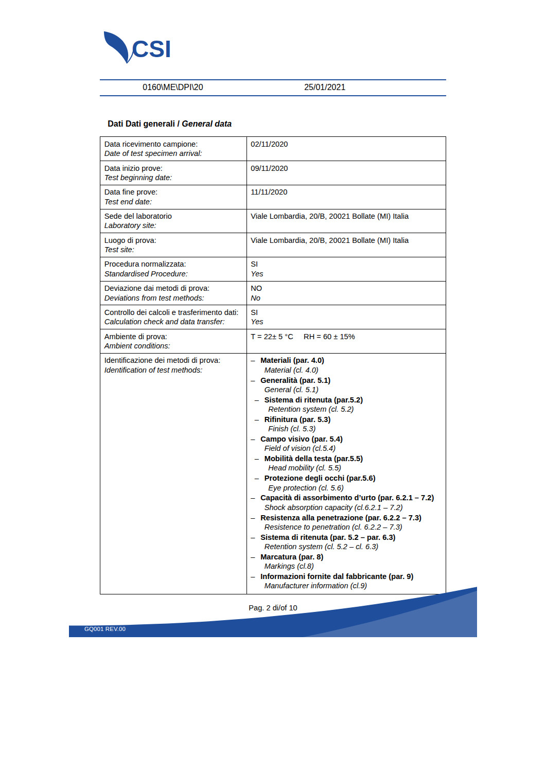CSI
0160\ME\DPI\20 25/01/2021
Dati Dati generali / General data
| Data ricevimento campione: Date of test specimen arrival: | 02/11/2020 |
| Data inizio prove: Test beginning date: | 09/11/2020 |
| Data fine prove: Test end date: | 11/11/2020 |
| Sede del laboratorio Laboratory site: | Viale Lombardia, 20/B, 20021 Bollate (MI) Italia |
| Luogo di prova: Test site: | Viale Lombardia, 20/B, 20021 Bollate (MI) Italia |
| Procedura normalizzata: Standardised Procedure: | SI Yes |
| Deviazione dai metodi di prova: Deviations from test methods: | NO No |
| Controllo dei calcoli e trasferimento dati: Calculation check and data transfer: | SI Yes |
| Ambiente di prova: Ambient conditions: | T = 22± 5 °C RH = 60 ± 15% |
| Identificazione dei metodi di prova: Identification of test methods: | – Materiali (par. 4.0) Material (cl. 4.0) – Generalità (par. 5.1) General (cl. 5.1) – Sistema di ritenuta (par.5.2) Retention system (cl. 5.2) – Rifinitura (par. 5.3) Finish (cl. 5.3) – Campo visivo (par. 5.4) Field of vision (cl.5.4) – Mobilità della testa (par.5.5) Head mobility (cl. 5.5) – Protezione degli occhi (par.5.6) Eye protection (cl. 5.6) – Capacità di assorbimento d’urto (par. 6.2.1 – 7.2) Shock absorption capacity (cl.6.2.1 – 7.2) – Resistenza alla penetrazione (par. 6.2.2 – 7.3) Resistence to penetration (cl. 6.2.2 – 7.3) – Sistema di ritenuta (par. 5.2 – par. 6.3) Retention system (cl. 5.2 – cl. 6.3) – Marcatura (par. 8) Markings (cl.8) – Informazioni fornite dal fabbricante (par. 9) Manufacturer information (cl.9) |
Pag. 2 di/of 10
GQ001 REV.00